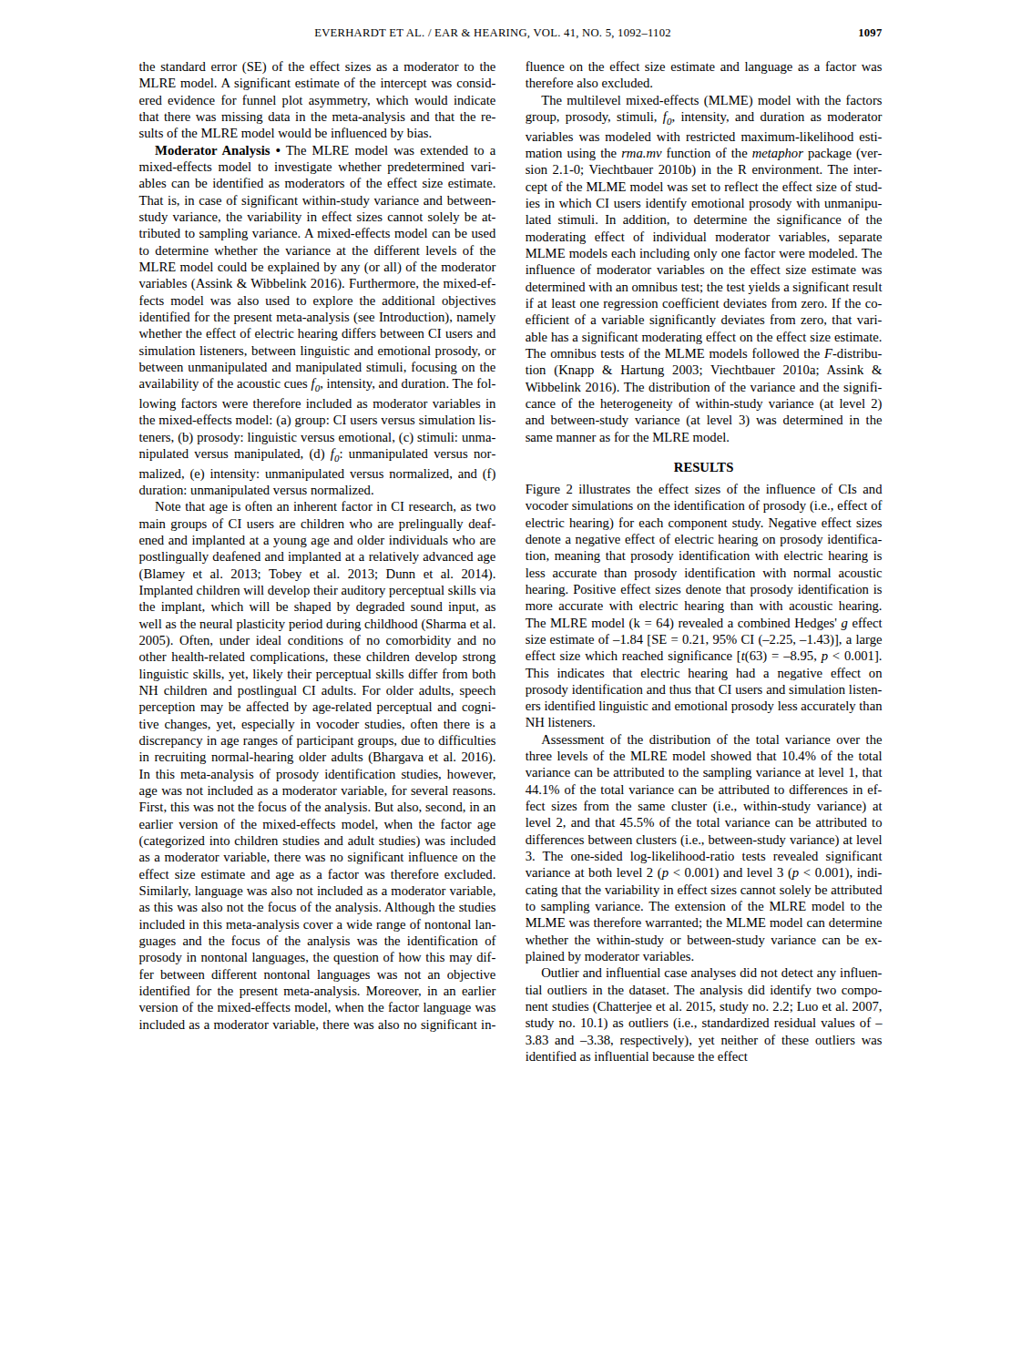Everhardt et al. / Ear & Hearing, Vol. 41, No. 5, 1092–1102 1097
the standard error (SE) of the effect sizes as a moderator to the MLRE model. A significant estimate of the intercept was considered evidence for funnel plot asymmetry, which would indicate that there was missing data in the meta-analysis and that the results of the MLRE model would be influenced by bias.
Moderator Analysis • The MLRE model was extended to a mixed-effects model to investigate whether predetermined variables can be identified as moderators of the effect size estimate. That is, in case of significant within-study variance and between-study variance, the variability in effect sizes cannot solely be attributed to sampling variance. A mixed-effects model can be used to determine whether the variance at the different levels of the MLRE model could be explained by any (or all) of the moderator variables (Assink & Wibbelink 2016). Furthermore, the mixed-effects model was also used to explore the additional objectives identified for the present meta-analysis (see Introduction), namely whether the effect of electric hearing differs between CI users and simulation listeners, between linguistic and emotional prosody, or between unmanipulated and manipulated stimuli, focusing on the availability of the acoustic cues f0, intensity, and duration. The following factors were therefore included as moderator variables in the mixed-effects model: (a) group: CI users versus simulation listeners, (b) prosody: linguistic versus emotional, (c) stimuli: unmanipulated versus manipulated, (d) f0: unmanipulated versus normalized, (e) intensity: unmanipulated versus normalized, and (f) duration: unmanipulated versus normalized.
Note that age is often an inherent factor in CI research, as two main groups of CI users are children who are prelingually deafened and implanted at a young age and older individuals who are postlingually deafened and implanted at a relatively advanced age (Blamey et al. 2013; Tobey et al. 2013; Dunn et al. 2014). Implanted children will develop their auditory perceptual skills via the implant, which will be shaped by degraded sound input, as well as the neural plasticity period during childhood (Sharma et al. 2005). Often, under ideal conditions of no comorbidity and no other health-related complications, these children develop strong linguistic skills, yet, likely their perceptual skills differ from both NH children and postlingual CI adults. For older adults, speech perception may be affected by age-related perceptual and cognitive changes, yet, especially in vocoder studies, often there is a discrepancy in age ranges of participant groups, due to difficulties in recruiting normal-hearing older adults (Bhargava et al. 2016). In this meta-analysis of prosody identification studies, however, age was not included as a moderator variable, for several reasons. First, this was not the focus of the analysis. But also, second, in an earlier version of the mixed-effects model, when the factor age (categorized into children studies and adult studies) was included as a moderator variable, there was no significant influence on the effect size estimate and age as a factor was therefore excluded. Similarly, language was also not included as a moderator variable, as this was also not the focus of the analysis. Although the studies included in this meta-analysis cover a wide range of nontonal languages and the focus of the analysis was the identification of prosody in nontonal languages, the question of how this may differ between different nontonal languages was not an objective identified for the present meta-analysis. Moreover, in an earlier version of the mixed-effects model, when the factor language was included as a moderator variable, there was also no significant influence on the effect size estimate and language as a factor was therefore also excluded.
The multilevel mixed-effects (MLME) model with the factors group, prosody, stimuli, f0, intensity, and duration as moderator variables was modeled with restricted maximum-likelihood estimation using the rma.mv function of the metaphor package (version 2.1-0; Viechtbauer 2010b) in the R environment. The intercept of the MLME model was set to reflect the effect size of studies in which CI users identify emotional prosody with unmanipulated stimuli. In addition, to determine the significance of the moderating effect of individual moderator variables, separate MLME models each including only one factor were modeled. The influence of moderator variables on the effect size estimate was determined with an omnibus test; the test yields a significant result if at least one regression coefficient deviates from zero. If the coefficient of a variable significantly deviates from zero, that variable has a significant moderating effect on the effect size estimate. The omnibus tests of the MLME models followed the F-distribution (Knapp & Hartung 2003; Viechtbauer 2010a; Assink & Wibbelink 2016). The distribution of the variance and the significance of the heterogeneity of within-study variance (at level 2) and between-study variance (at level 3) was determined in the same manner as for the MLRE model.
Results
Figure 2 illustrates the effect sizes of the influence of CIs and vocoder simulations on the identification of prosody (i.e., effect of electric hearing) for each component study. Negative effect sizes denote a negative effect of electric hearing on prosody identification, meaning that prosody identification with electric hearing is less accurate than prosody identification with normal acoustic hearing. Positive effect sizes denote that prosody identification is more accurate with electric hearing than with acoustic hearing. The MLRE model (k = 64) revealed a combined Hedges' g effect size estimate of –1.84 [SE = 0.21, 95% CI (–2.25, –1.43)], a large effect size which reached significance [t(63) = –8.95, p < 0.001]. This indicates that electric hearing had a negative effect on prosody identification and thus that CI users and simulation listeners identified linguistic and emotional prosody less accurately than NH listeners.
Assessment of the distribution of the total variance over the three levels of the MLRE model showed that 10.4% of the total variance can be attributed to the sampling variance at level 1, that 44.1% of the total variance can be attributed to differences in effect sizes from the same cluster (i.e., within-study variance) at level 2, and that 45.5% of the total variance can be attributed to differences between clusters (i.e., between-study variance) at level 3. The one-sided log-likelihood-ratio tests revealed significant variance at both level 2 (p < 0.001) and level 3 (p < 0.001), indicating that the variability in effect sizes cannot solely be attributed to sampling variance. The extension of the MLRE model to the MLME was therefore warranted; the MLME model can determine whether the within-study or between-study variance can be explained by moderator variables.
Outlier and influential case analyses did not detect any influential outliers in the dataset. The analysis did identify two component studies (Chatterjee et al. 2015, study no. 2.2; Luo et al. 2007, study no. 10.1) as outliers (i.e., standardized residual values of –3.83 and –3.38, respectively), yet neither of these outliers was identified as influential because the effect